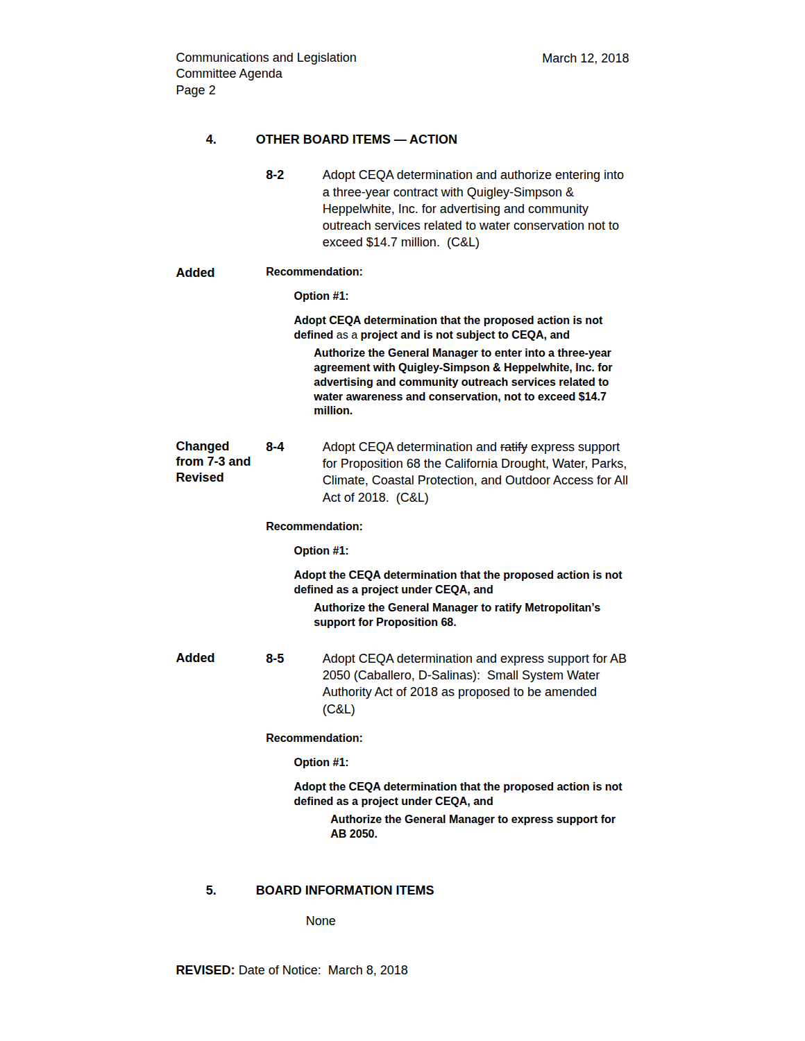Communications and Legislation
Committee Agenda
Page 2
March 12, 2018
4.
OTHER BOARD ITEMS — ACTION
8-2
Adopt CEQA determination and authorize entering into a three-year contract with Quigley-Simpson & Heppelwhite, Inc. for advertising and community outreach services related to water conservation not to exceed $14.7 million. (C&L)
Added
Recommendation:
Option #1:
Adopt CEQA determination that the proposed action is not defined as a project and is not subject to CEQA, and
Authorize the General Manager to enter into a three-year agreement with Quigley-Simpson & Heppelwhite, Inc. for advertising and community outreach services related to water awareness and conservation, not to exceed $14.7 million.
Changed from 7-3 and Revised
8-4
Adopt CEQA determination and ratify express support for Proposition 68 the California Drought, Water, Parks, Climate, Coastal Protection, and Outdoor Access for All Act of 2018. (C&L)
Recommendation:
Option #1:
Adopt the CEQA determination that the proposed action is not defined as a project under CEQA, and
Authorize the General Manager to ratify Metropolitan’s support for Proposition 68.
Added
8-5
Adopt CEQA determination and express support for AB 2050 (Caballero, D-Salinas): Small System Water Authority Act of 2018 as proposed to be amended (C&L)
Recommendation:
Option #1:
Adopt the CEQA determination that the proposed action is not defined as a project under CEQA, and
Authorize the General Manager to express support for AB 2050.
5.
BOARD INFORMATION ITEMS
None
REVISED: Date of Notice: March 8, 2018